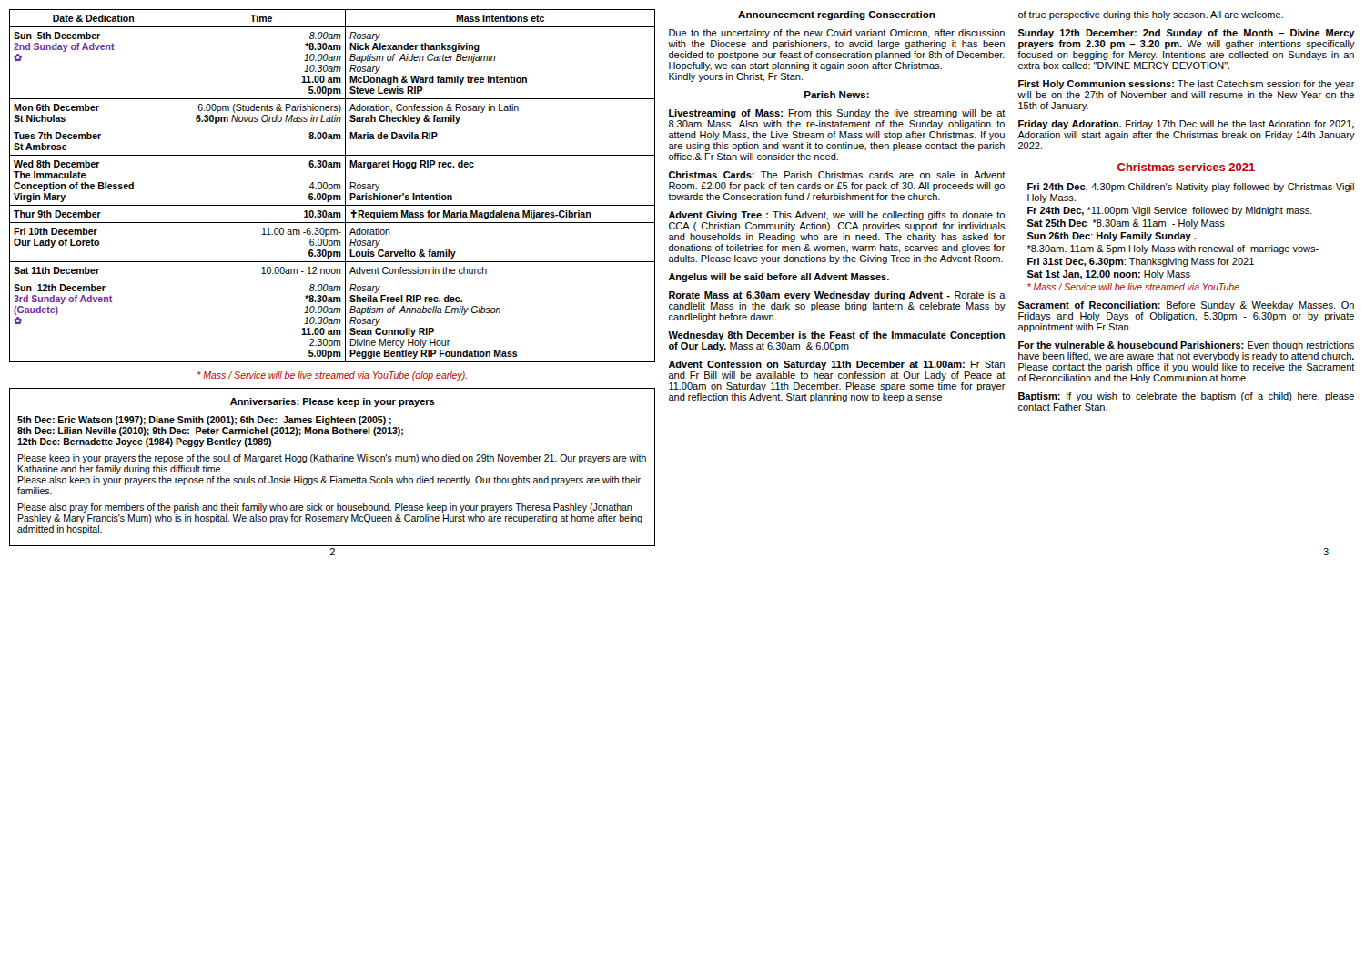| Date & Dedication | Time | Mass Intentions etc |
| --- | --- | --- |
| Sun 5th December 2nd Sunday of Advent ✿ | 8.00am *8.30am 10.00am 10.30am 11.00 am 5.00pm | Rosary Nick Alexander thanksgiving Baptism of Aiden Carter Benjamin Rosary McDonagh & Ward family tree Intention Steve Lewis RIP |
| Mon 6th December St Nicholas | 6.00pm (Students & Parishioners) 6.30pm Novus Ordo Mass in Latin | Adoration, Confession & Rosary in Latin Sarah Checkley & family |
| Tues 7th December St Ambrose | 8.00am | Maria de Davila RIP |
| Wed 8th December The Immaculate Conception of the Blessed Virgin Mary | 6.30am 4.00pm 6.00pm | Margaret Hogg RIP rec. dec Rosary Parishioner's Intention |
| Thur 9th December | 10.30am | ✝ Requiem Mass for Maria Magdalena Mijares-Cibrian |
| Fri 10th December Our Lady of Loreto | 11.00 am -6.30pm- 6.00pm 6.30pm | Adoration Rosary Louis Carvelto & family |
| Sat 11th December | 10.00am - 12 noon | Advent Confession in the church |
| Sun 12th December 3rd Sunday of Advent (Gaudete) ✿ | 8.00am *8.30am 10.00am 10.30am 11.00 am 2.30pm 5.00pm | Rosary Sheila Freel RIP rec. dec. Baptism of Annabella Emily Gibson Rosary Sean Connolly RIP Divine Mercy Holy Hour Peggie Bentley RIP Foundation Mass |
* Mass / Service will be live streamed via YouTube (olop earley).
Anniversaries: Please keep in your prayers
5th Dec: Eric Watson (1997); Diane Smith (2001); 6th Dec: James Eighteen (2005) ;
8th Dec: Lilian Neville (2010); 9th Dec: Peter Carmichel (2012); Mona Botherel (2013);
12th Dec: Bernadette Joyce (1984) Peggy Bentley (1989)
Please keep in your prayers the repose of the soul of Margaret Hogg (Katharine Wilson's mum) who died on 29th November 21. Our prayers are with Katharine and her family during this difficult time.
Please also keep in your prayers the repose of the souls of Josie Higgs & Fiametta Scola who died recently. Our thoughts and prayers are with their families.
Please also pray for members of the parish and their family who are sick or housebound. Please keep in your prayers Theresa Pashley (Jonathan Pashley & Mary Francis's Mum) who is in hospital. We also pray for Rosemary McQueen & Caroline Hurst who are recuperating at home after being admitted in hospital.
Announcement regarding Consecration
Due to the uncertainty of the new Covid variant Omicron, after discussion with the Diocese and parishioners, to avoid large gathering it has been decided to postpone our feast of consecration planned for 8th of December. Hopefully, we can start planning it again soon after Christmas.
Kindly yours in Christ, Fr Stan.
Parish News:
Livestreaming of Mass: From this Sunday the live streaming will be at 8.30am Mass. Also with the re-instatement of the Sunday obligation to attend Holy Mass, the Live Stream of Mass will stop after Christmas. If you are using this option and want it to continue, then please contact the parish office.& Fr Stan will consider the need.
Christmas Cards: The Parish Christmas cards are on sale in Advent Room. £2.00 for pack of ten cards or £5 for pack of 30. All proceeds will go towards the Consecration fund / refurbishment for the church.
Advent Giving Tree : This Advent, we will be collecting gifts to donate to CCA ( Christian Community Action). CCA provides support for individuals and households in Reading who are in need. The charity has asked for donations of toiletries for men & women, warm hats, scarves and gloves for adults. Please leave your donations by the Giving Tree in the Advent Room.
Angelus will be said before all Advent Masses.
Rorate Mass at 6.30am every Wednesday during Advent - Rorate is a candlelit Mass in the dark so please bring lantern & celebrate Mass by candlelight before dawn.
Wednesday 8th December is the Feast of the Immaculate Conception of Our Lady. Mass at 6.30am & 6.00pm
Advent Confession on Saturday 11th December at 11.00am: Fr Stan and Fr Bill will be available to hear confession at Our Lady of Peace at 11.00am on Saturday 11th December. Please spare some time for prayer and reflection this Advent. Start planning now to keep a sense
of true perspective during this holy season. All are welcome.
Sunday 12th December: 2nd Sunday of the Month – Divine Mercy prayers from 2.30 pm – 3.20 pm. We will gather intentions specifically focused on begging for Mercy. Intentions are collected on Sundays in an extra box called: "DIVINE MERCY DEVOTION".
First Holy Communion sessions: The last Catechism session for the year will be on the 27th of November and will resume in the New Year on the 15th of January.
Friday day Adoration. Friday 17th Dec will be the last Adoration for 2021, Adoration will start again after the Christmas break on Friday 14th January 2022.
Christmas services 2021
Fri 24th Dec, 4.30pm-Children's Nativity play followed by Christmas Vigil Holy Mass.
Fr 24th Dec, *11.00pm Vigil Service followed by Midnight mass.
Sat 25th Dec *8.30am & 11am - Holy Mass
Sun 26th Dec: Holy Family Sunday .
*8.30am. 11am & 5pm Holy Mass with renewal of marriage vows-
Fri 31st Dec, 6.30pm: Thanksgiving Mass for 2021
Sat 1st Jan, 12.00 noon: Holy Mass
* Mass / Service will be live streamed via YouTube
Sacrament of Reconciliation: Before Sunday & Weekday Masses. On Fridays and Holy Days of Obligation, 5.30pm - 6.30pm or by private appointment with Fr Stan.
For the vulnerable & housebound Parishioners: Even though restrictions have been lifted, we are aware that not everybody is ready to attend church. Please contact the parish office if you would like to receive the Sacrament of Reconciliation and the Holy Communion at home.
Baptism: If you wish to celebrate the baptism (of a child) here, please contact Father Stan.
2
3